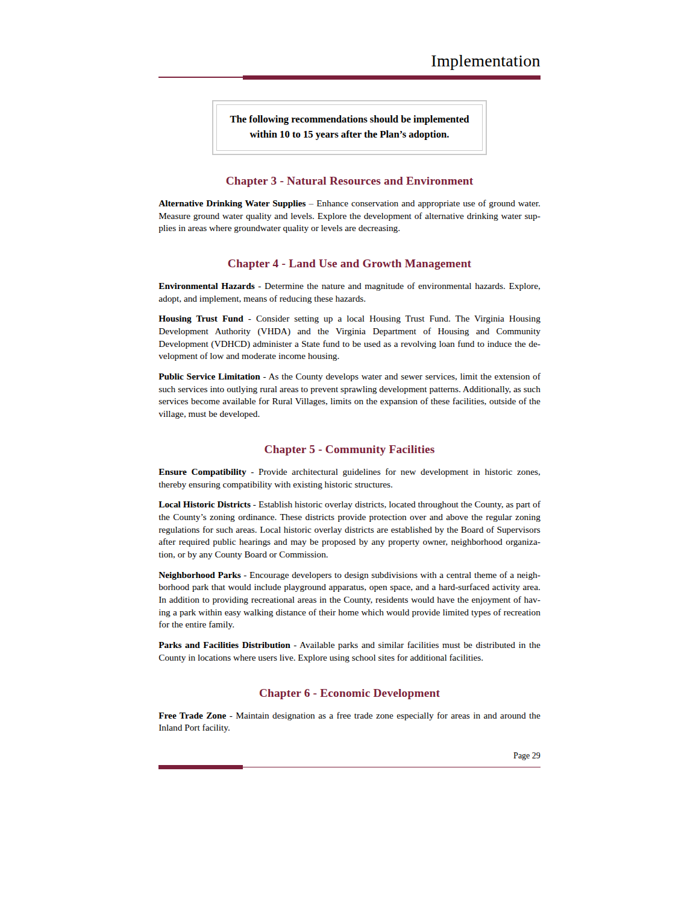Implementation
The following recommendations should be implemented
within 10 to 15 years after the Plan’s adoption.
Chapter 3 - Natural Resources and Environment
Alternative Drinking Water Supplies – Enhance conservation and appropriate use of ground water. Measure ground water quality and levels. Explore the development of alternative drinking water supplies in areas where groundwater quality or levels are decreasing.
Chapter 4 - Land Use and Growth Management
Environmental Hazards - Determine the nature and magnitude of environmental hazards. Explore, adopt, and implement, means of reducing these hazards.
Housing Trust Fund - Consider setting up a local Housing Trust Fund. The Virginia Housing Development Authority (VHDA) and the Virginia Department of Housing and Community Development (VDHCD) administer a State fund to be used as a revolving loan fund to induce the development of low and moderate income housing.
Public Service Limitation - As the County develops water and sewer services, limit the extension of such services into outlying rural areas to prevent sprawling development patterns. Additionally, as such services become available for Rural Villages, limits on the expansion of these facilities, outside of the village, must be developed.
Chapter 5 - Community Facilities
Ensure Compatibility - Provide architectural guidelines for new development in historic zones, thereby ensuring compatibility with existing historic structures.
Local Historic Districts - Establish historic overlay districts, located throughout the County, as part of the County’s zoning ordinance. These districts provide protection over and above the regular zoning regulations for such areas. Local historic overlay districts are established by the Board of Supervisors after required public hearings and may be proposed by any property owner, neighborhood organization, or by any County Board or Commission.
Neighborhood Parks - Encourage developers to design subdivisions with a central theme of a neighborhood park that would include playground apparatus, open space, and a hard-surfaced activity area. In addition to providing recreational areas in the County, residents would have the enjoyment of having a park within easy walking distance of their home which would provide limited types of recreation for the entire family.
Parks and Facilities Distribution - Available parks and similar facilities must be distributed in the County in locations where users live. Explore using school sites for additional facilities.
Chapter 6 - Economic Development
Free Trade Zone - Maintain designation as a free trade zone especially for areas in and around the Inland Port facility.
Page 29